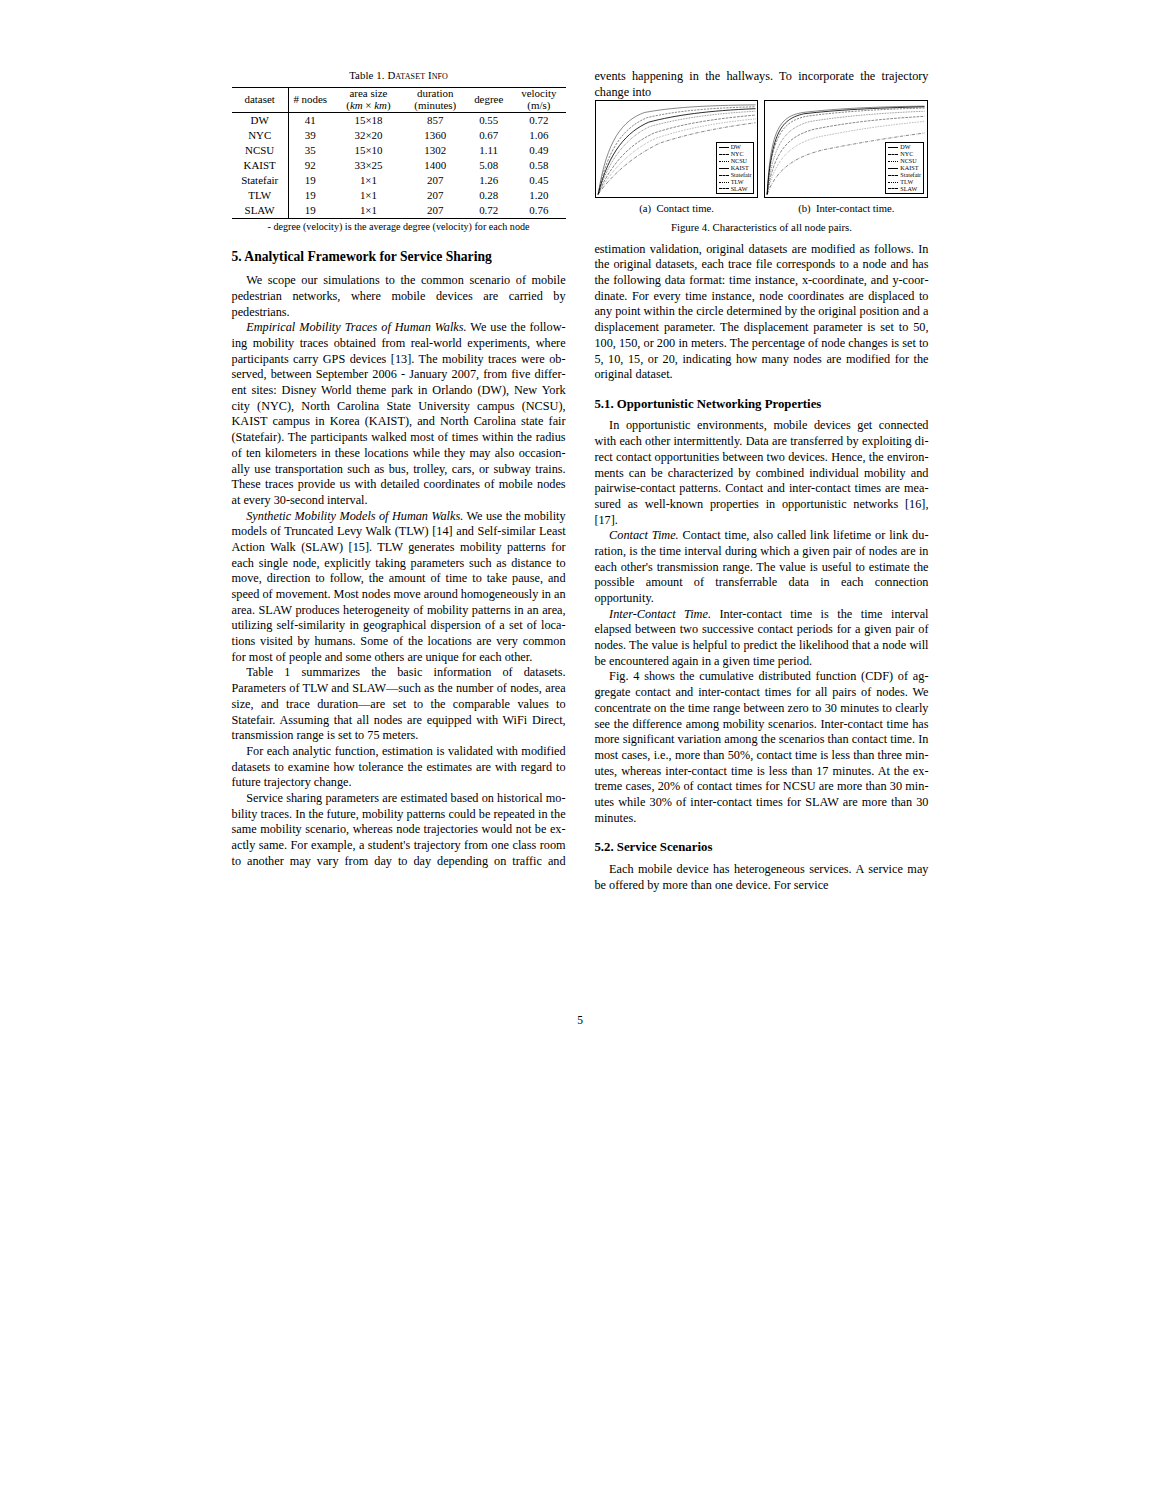Table 1. Dataset Info
| dataset | # nodes | area size ( km × km ) | duration (minutes) | degree | velocity (m/s) |
| --- | --- | --- | --- | --- | --- |
| DW | 41 | 15×18 | 857 | 0.55 | 0.72 |
| NYC | 39 | 32×20 | 1360 | 0.67 | 1.06 |
| NCSU | 35 | 15×10 | 1302 | 1.11 | 0.49 |
| KAIST | 92 | 33×25 | 1400 | 5.08 | 0.58 |
| Statefair | 19 | 1×1 | 207 | 1.26 | 0.45 |
| TLW | 19 | 1×1 | 207 | 0.28 | 1.20 |
| SLAW | 19 | 1×1 | 207 | 0.72 | 0.76 |
- degree (velocity) is the average degree (velocity) for each node
5. Analytical Framework for Service Sharing
We scope our simulations to the common scenario of mobile pedestrian networks, where mobile devices are carried by pedestrians.
Empirical Mobility Traces of Human Walks. We use the following mobility traces obtained from real-world experiments, where participants carry GPS devices [13]. The mobility traces were observed, between September 2006 - January 2007, from five different sites: Disney World theme park in Orlando (DW), New York city (NYC), North Carolina State University campus (NCSU), KAIST campus in Korea (KAIST), and North Carolina state fair (Statefair). The participants walked most of times within the radius of ten kilometers in these locations while they may also occasionally use transportation such as bus, trolley, cars, or subway trains. These traces provide us with detailed coordinates of mobile nodes at every 30-second interval.
Synthetic Mobility Models of Human Walks. We use the mobility models of Truncated Levy Walk (TLW) [14] and Self-similar Least Action Walk (SLAW) [15]. TLW generates mobility patterns for each single node, explicitly taking parameters such as distance to move, direction to follow, the amount of time to take pause, and speed of movement. Most nodes move around homogeneously in an area. SLAW produces heterogeneity of mobility patterns in an area, utilizing self-similarity in geographical dispersion of a set of locations visited by humans. Some of the locations are very common for most of people and some others are unique for each other.
Table 1 summarizes the basic information of datasets. Parameters of TLW and SLAW—such as the number of nodes, area size, and trace duration—are set to the comparable values to Statefair. Assuming that all nodes are equipped with WiFi Direct, transmission range is set to 75 meters.
For each analytic function, estimation is validated with modified datasets to examine how tolerance the estimates are with regard to future trajectory change.
Service sharing parameters are estimated based on historical mobility traces. In the future, mobility patterns could be repeated in the same mobility scenario, whereas node trajectories would not be exactly same. For example, a student's trajectory from one class room to another may vary from day to day depending on traffic and events happening in the hallways. To incorporate the trajectory change into
P(X<=x) 1 0.8 0.6 0.4 0.2 0 0 5 10 15 20 25 30 Time (minutes)
DW
NYC
NCSU
KAIST
Statefair
TLW
SLAW
(a) Contact time.
P(X<=x) 1 0.8 0.6 0.4 0.2 0 0 5 10 15 20 25 30 Time (minutes)
DW
NYC
NCSU
KAIST
Statefair
TLW
SLAW
(b) Inter-contact time.
Figure 4. Characteristics of all node pairs.
estimation validation, original datasets are modified as follows. In the original datasets, each trace file corresponds to a node and has the following data format: time instance, x-coordinate, and y-coordinate. For every time instance, node coordinates are displaced to any point within the circle determined by the original position and a displacement parameter. The displacement parameter is set to 50, 100, 150, or 200 in meters. The percentage of node changes is set to 5, 10, 15, or 20, indicating how many nodes are modified for the original dataset.
5.1. Opportunistic Networking Properties
In opportunistic environments, mobile devices get connected with each other intermittently. Data are transferred by exploiting direct contact opportunities between two devices. Hence, the environments can be characterized by combined individual mobility and pairwise-contact patterns. Contact and inter-contact times are measured as well-known properties in opportunistic networks [16], [17].
Contact Time. Contact time, also called link lifetime or link duration, is the time interval during which a given pair of nodes are in each other's transmission range. The value is useful to estimate the possible amount of transferrable data in each connection opportunity.
Inter-Contact Time. Inter-contact time is the time interval elapsed between two successive contact periods for a given pair of nodes. The value is helpful to predict the likelihood that a node will be encountered again in a given time period.
Fig. 4 shows the cumulative distributed function (CDF) of aggregate contact and inter-contact times for all pairs of nodes. We concentrate on the time range between zero to 30 minutes to clearly see the difference among mobility scenarios. Inter-contact time has more significant variation among the scenarios than contact time. In most cases, i.e., more than 50%, contact time is less than three minutes, whereas inter-contact time is less than 17 minutes. At the extreme cases, 20% of contact times for NCSU are more than 30 minutes while 30% of inter-contact times for SLAW are more than 30 minutes.
5.2. Service Scenarios
Each mobile device has heterogeneous services. A service may be offered by more than one device. For service
5